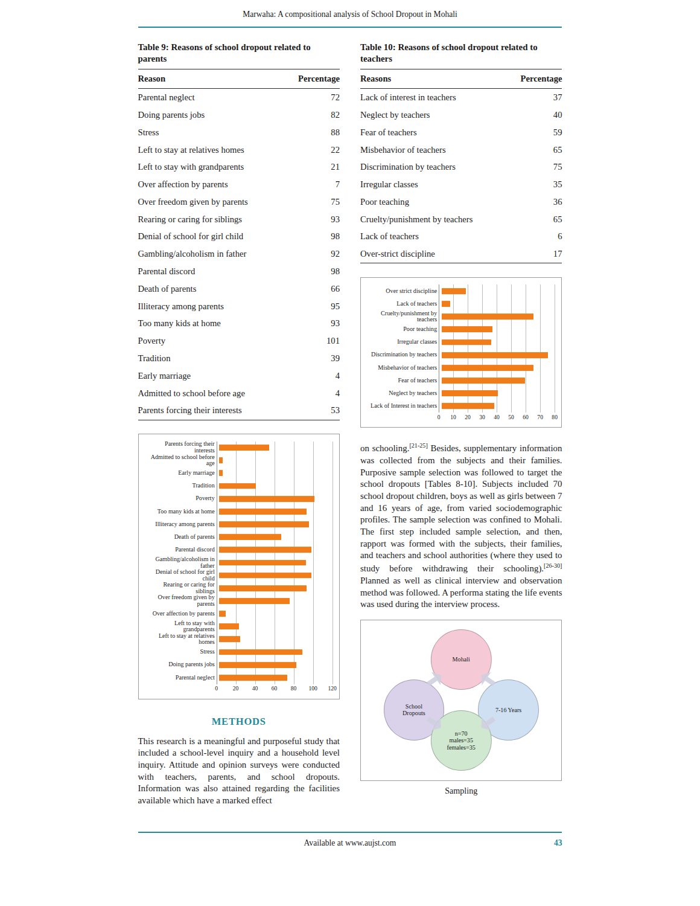Marwaha: A compositional analysis of School Dropout in Mohali
Table 9: Reasons of school dropout related to parents
| Reason | Percentage |
| --- | --- |
| Parental neglect | 72 |
| Doing parents jobs | 82 |
| Stress | 88 |
| Left to stay at relatives homes | 22 |
| Left to stay with grandparents | 21 |
| Over affection by parents | 7 |
| Over freedom given by parents | 75 |
| Rearing or caring for siblings | 93 |
| Denial of school for girl child | 98 |
| Gambling/alcoholism in father | 92 |
| Parental discord | 98 |
| Death of parents | 66 |
| Illiteracy among parents | 95 |
| Too many kids at home | 93 |
| Poverty | 101 |
| Tradition | 39 |
| Early marriage | 4 |
| Admitted to school before age | 4 |
| Parents forcing their interests | 53 |
Parents forcing their interests
Admitted to school before age
Early marriage
Tradition
Poverty
Too many kids at home
Illiteracy among parents
Death of parents
Parental discord
Gambling/alcoholism in father
Denial of school for girl child
Rearing or caring for siblings
Over freedom given by parents
Over affection by parents
Left to stay with grandparents
Left to stay at relatives homes
Stress
Doing parents jobs
Parental neglect
0 20 40 60 80 100 120
METHODS
This research is a meaningful and purposeful study that included a school-level inquiry and a household level inquiry. Attitude and opinion surveys were conducted with teachers, parents, and school dropouts. Information was also attained regarding the facilities available which have a marked effect
Table 10: Reasons of school dropout related to teachers
| Reasons | Percentage |
| --- | --- |
| Lack of interest in teachers | 37 |
| Neglect by teachers | 40 |
| Fear of teachers | 59 |
| Misbehavior of teachers | 65 |
| Discrimination by teachers | 75 |
| Irregular classes | 35 |
| Poor teaching | 36 |
| Cruelty/punishment by teachers | 65 |
| Lack of teachers | 6 |
| Over-strict discipline | 17 |
Over strict discipline
Lack of teachers
Cruelty/punishment by teachers
Poor teaching
Irregular classes
Discrimination by teachers
Misbehavior of teachers
Fear of teachers
Neglect by teachers
Lack of Interest in teachers
0 10 20 30 40 50 60 70 80
on schooling.[21-25] Besides, supplementary information was collected from the subjects and their families. Purposive sample selection was followed to target the school dropouts [Tables 8-10]. Subjects included 70 school dropout children, boys as well as girls between 7 and 16 years of age, from varied sociodemographic profiles. The sample selection was confined to Mohali. The first step included sample selection, and then, rapport was formed with the subjects, their families, and teachers and school authorities (where they used to study before withdrawing their schooling).[26-30] Planned as well as clinical interview and observation method was followed. A performa stating the life events was used during the interview process.
Mohali
7-16 Years
School
Dropouts
n=70
males=35
females=35
Sampling
Available at www.aujst.com 43